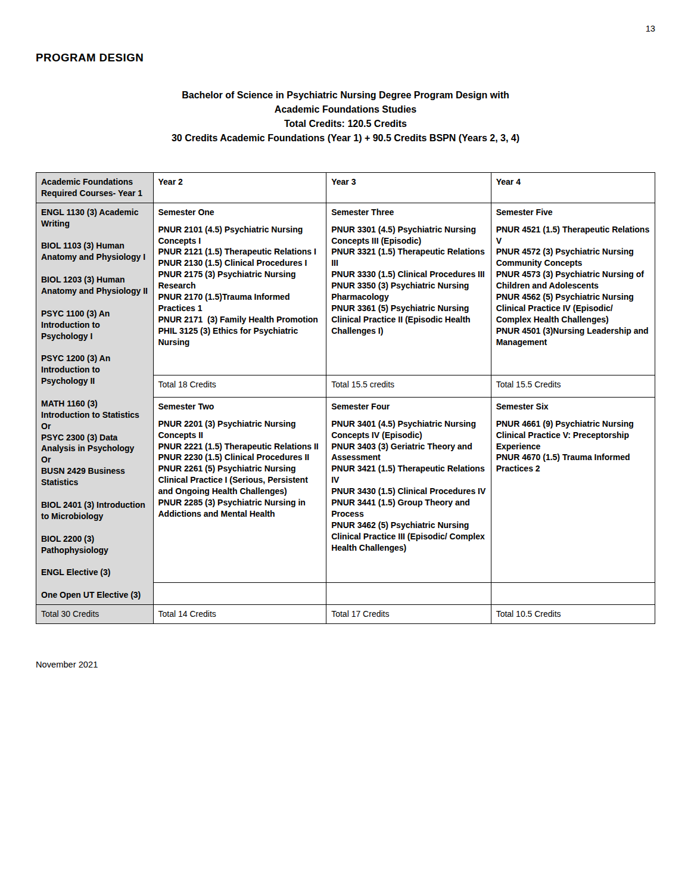13
PROGRAM DESIGN
Bachelor of Science in Psychiatric Nursing Degree Program Design with
Academic Foundations Studies
Total Credits: 120.5 Credits
30 Credits Academic Foundations (Year 1) + 90.5 Credits BSPN (Years 2, 3, 4)
| Academic Foundations Required Courses- Year 1 | Year 2 | Year 3 | Year 4 |
| ENGL 1130 (3) Academic Writing BIOL 1103 (3) Human Anatomy and Physiology I BIOL 1203 (3) Human Anatomy and Physiology II PSYC 1100 (3) An Introduction to Psychology I PSYC 1200 (3) An Introduction to Psychology II MATH 1160 (3) Introduction to Statistics Or PSYC 2300 (3) Data Analysis in Psychology Or BUSN 2429 Business Statistics BIOL 2401 (3) Introduction to Microbiology BIOL 2200 (3) Pathophysiology ENGL Elective (3) One Open UT Elective (3) | Semester One PNUR 2101 (4.5) Psychiatric Nursing Concepts I PNUR 2121 (1.5) Therapeutic Relations I PNUR 2130 (1.5) Clinical Procedures I PNUR 2175 (3) Psychiatric Nursing Research PNUR 2170 (1.5)Trauma Informed Practices 1 PNUR 2171 (3) Family Health Promotion PHIL 3125 (3) Ethics for Psychiatric Nursing | Semester Three PNUR 3301 (4.5) Psychiatric Nursing Concepts III (Episodic) PNUR 3321 (1.5) Therapeutic Relations III PNUR 3330 (1.5) Clinical Procedures III PNUR 3350 (3) Psychiatric Nursing Pharmacology PNUR 3361 (5) Psychiatric Nursing Clinical Practice II (Episodic Health Challenges I) | Semester Five PNUR 4521 (1.5) Therapeutic Relations V PNUR 4572 (3) Psychiatric Nursing Community Concepts PNUR 4573 (3) Psychiatric Nursing of Children and Adolescents PNUR 4562 (5) Psychiatric Nursing Clinical Practice IV (Episodic/ Complex Health Challenges) PNUR 4501 (3)Nursing Leadership and Management |
| Total 18 Credits | Total 15.5 credits | Total 15.5 Credits |
| Semester Two PNUR 2201 (3) Psychiatric Nursing Concepts II PNUR 2221 (1.5) Therapeutic Relations II PNUR 2230 (1.5) Clinical Procedures II PNUR 2261 (5) Psychiatric Nursing Clinical Practice I (Serious, Persistent and Ongoing Health Challenges) PNUR 2285 (3) Psychiatric Nursing in Addictions and Mental Health | Semester Four PNUR 3401 (4.5) Psychiatric Nursing Concepts IV (Episodic) PNUR 3403 (3) Geriatric Theory and Assessment PNUR 3421 (1.5) Therapeutic Relations IV PNUR 3430 (1.5) Clinical Procedures IV PNUR 3441 (1.5) Group Theory and Process PNUR 3462 (5) Psychiatric Nursing Clinical Practice III (Episodic/ Complex Health Challenges) | Semester Six PNUR 4661 (9) Psychiatric Nursing Clinical Practice V: Preceptorship Experience PNUR 4670 (1.5) Trauma Informed Practices 2 |
| Total 30 Credits | Total 14 Credits | Total 17 Credits | Total 10.5 Credits |
November 2021